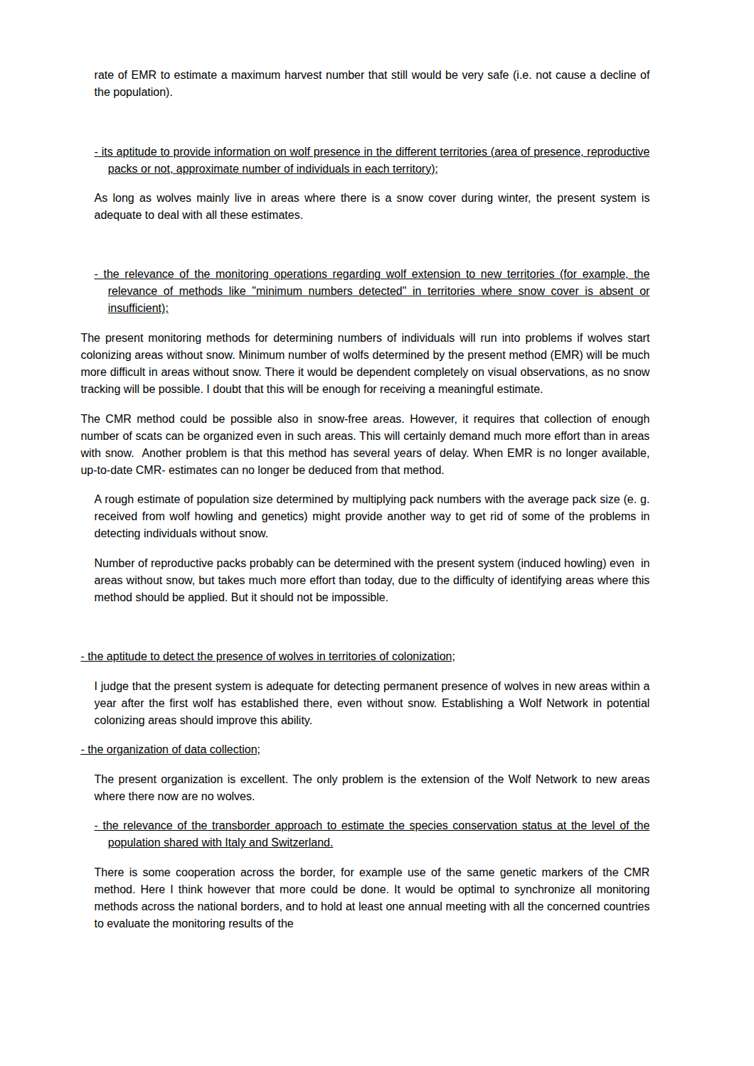rate of EMR to estimate a maximum harvest number that still would be very safe (i.e. not cause a decline of the population).
- its aptitude to provide information on wolf presence in the different territories (area of presence, reproductive packs or not, approximate number of individuals in each territory);
As long as wolves mainly live in areas where there is a snow cover during winter, the present system is adequate to deal with all these estimates.
- the relevance of the monitoring operations regarding wolf extension to new territories (for example, the relevance of methods like "minimum numbers detected" in territories where snow cover is absent or insufficient);
The present monitoring methods for determining numbers of individuals will run into problems if wolves start colonizing areas without snow. Minimum number of wolfs determined by the present method (EMR) will be much more difficult in areas without snow. There it would be dependent completely on visual observations, as no snow tracking will be possible. I doubt that this will be enough for receiving a meaningful estimate.
The CMR method could be possible also in snow-free areas. However, it requires that collection of enough number of scats can be organized even in such areas. This will certainly demand much more effort than in areas with snow. Another problem is that this method has several years of delay. When EMR is no longer available, up-to-date CMR- estimates can no longer be deduced from that method.
A rough estimate of population size determined by multiplying pack numbers with the average pack size (e. g. received from wolf howling and genetics) might provide another way to get rid of some of the problems in detecting individuals without snow.
Number of reproductive packs probably can be determined with the present system (induced howling) even in areas without snow, but takes much more effort than today, due to the difficulty of identifying areas where this method should be applied. But it should not be impossible.
- the aptitude to detect the presence of wolves in territories of colonization;
I judge that the present system is adequate for detecting permanent presence of wolves in new areas within a year after the first wolf has established there, even without snow. Establishing a Wolf Network in potential colonizing areas should improve this ability.
- the organization of data collection;
The present organization is excellent. The only problem is the extension of the Wolf Network to new areas where there now are no wolves.
- the relevance of the transborder approach to estimate the species conservation status at the level of the population shared with Italy and Switzerland.
There is some cooperation across the border, for example use of the same genetic markers of the CMR method. Here I think however that more could be done. It would be optimal to synchronize all monitoring methods across the national borders, and to hold at least one annual meeting with all the concerned countries to evaluate the monitoring results of the